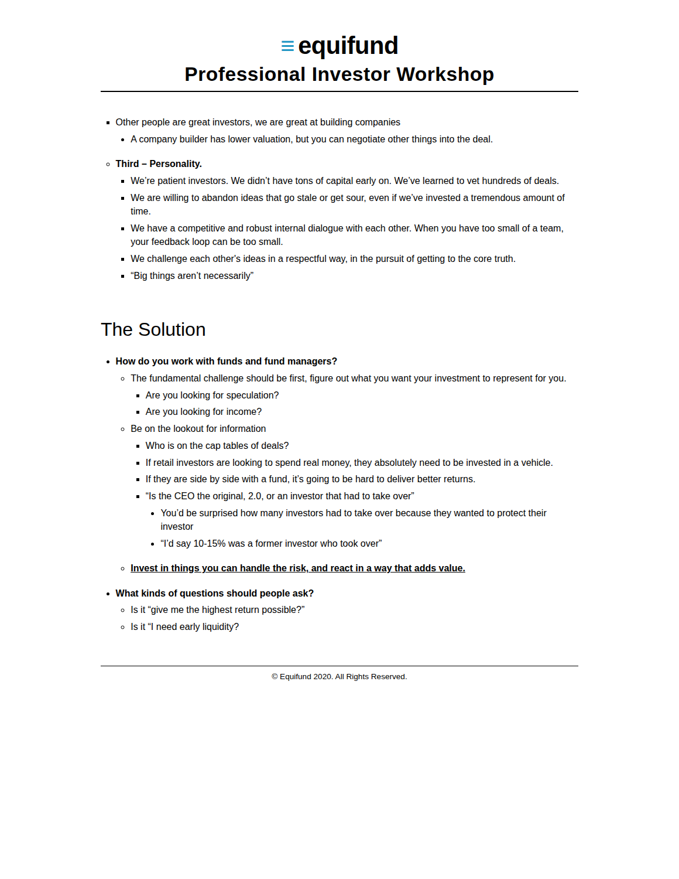≡equifund
Professional Investor Workshop
Other people are great investors, we are great at building companies
A company builder has lower valuation, but you can negotiate other things into the deal.
Third – Personality.
We’re patient investors. We didn’t have tons of capital early on. We’ve learned to vet hundreds of deals.
We are willing to abandon ideas that go stale or get sour, even if we’ve invested a tremendous amount of time.
We have a competitive and robust internal dialogue with each other. When you have too small of a team, your feedback loop can be too small.
We challenge each other's ideas in a respectful way, in the pursuit of getting to the core truth.
“Big things aren’t necessarily”
The Solution
How do you work with funds and fund managers?
The fundamental challenge should be first, figure out what you want your investment to represent for you.
Are you looking for speculation?
Are you looking for income?
Be on the lookout for information
Who is on the cap tables of deals?
If retail investors are looking to spend real money, they absolutely need to be invested in a vehicle.
If they are side by side with a fund, it’s going to be hard to deliver better returns.
“Is the CEO the original, 2.0, or an investor that had to take over”
You’d be surprised how many investors had to take over because they wanted to protect their investor
“I’d say 10-15% was a former investor who took over”
Invest in things you can handle the risk, and react in a way that adds value.
What kinds of questions should people ask?
Is it “give me the highest return possible?”
Is it “I need early liquidity?
© Equifund 2020. All Rights Reserved.